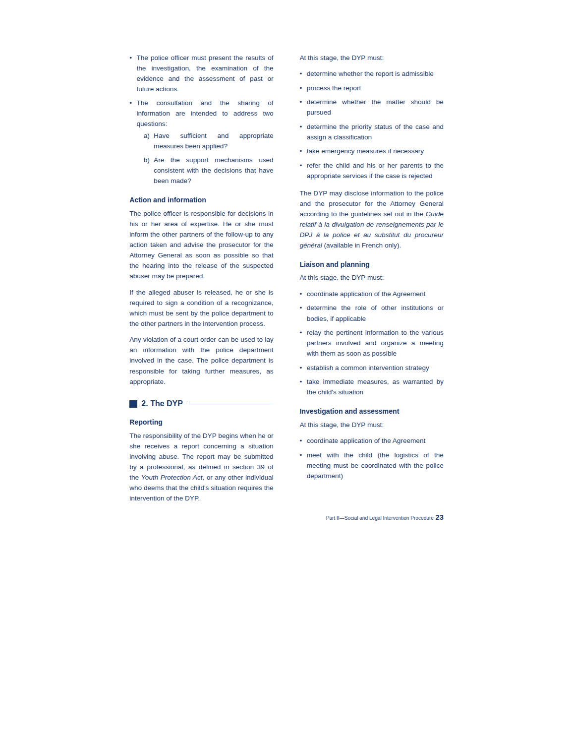The police officer must present the results of the investigation, the examination of the evidence and the assessment of past or future actions.
The consultation and the sharing of information are intended to address two questions:
Have sufficient and appropriate measures been applied?
Are the support mechanisms used consistent with the decisions that have been made?
Action and information
The police officer is responsible for decisions in his or her area of expertise. He or she must inform the other partners of the follow-up to any action taken and advise the prosecutor for the Attorney General as soon as possible so that the hearing into the release of the suspected abuser may be prepared.
If the alleged abuser is released, he or she is required to sign a condition of a recognizance, which must be sent by the police department to the other partners in the intervention process.
Any violation of a court order can be used to lay an information with the police department involved in the case. The police department is responsible for taking further measures, as appropriate.
2. The DYP
Reporting
The responsibility of the DYP begins when he or she receives a report concerning a situation involving abuse. The report may be submitted by a professional, as defined in section 39 of the Youth Protection Act, or any other individual who deems that the child's situation requires the intervention of the DYP.
At this stage, the DYP must:
determine whether the report is admissible
process the report
determine whether the matter should be pursued
determine the priority status of the case and assign a classification
take emergency measures if necessary
refer the child and his or her parents to the appropriate services if the case is rejected
The DYP may disclose information to the police and the prosecutor for the Attorney General according to the guidelines set out in the Guide relatif à la divulgation de renseignements par le DPJ à la police et au substitut du procureur général (available in French only).
Liaison and planning
At this stage, the DYP must:
coordinate application of the Agreement
determine the role of other institutions or bodies, if applicable
relay the pertinent information to the various partners involved and organize a meeting with them as soon as possible
establish a common intervention strategy
take immediate measures, as warranted by the child's situation
Investigation and assessment
At this stage, the DYP must:
coordinate application of the Agreement
meet with the child (the logistics of the meeting must be coordinated with the police department)
Part II—Social and Legal Intervention Procedure 23